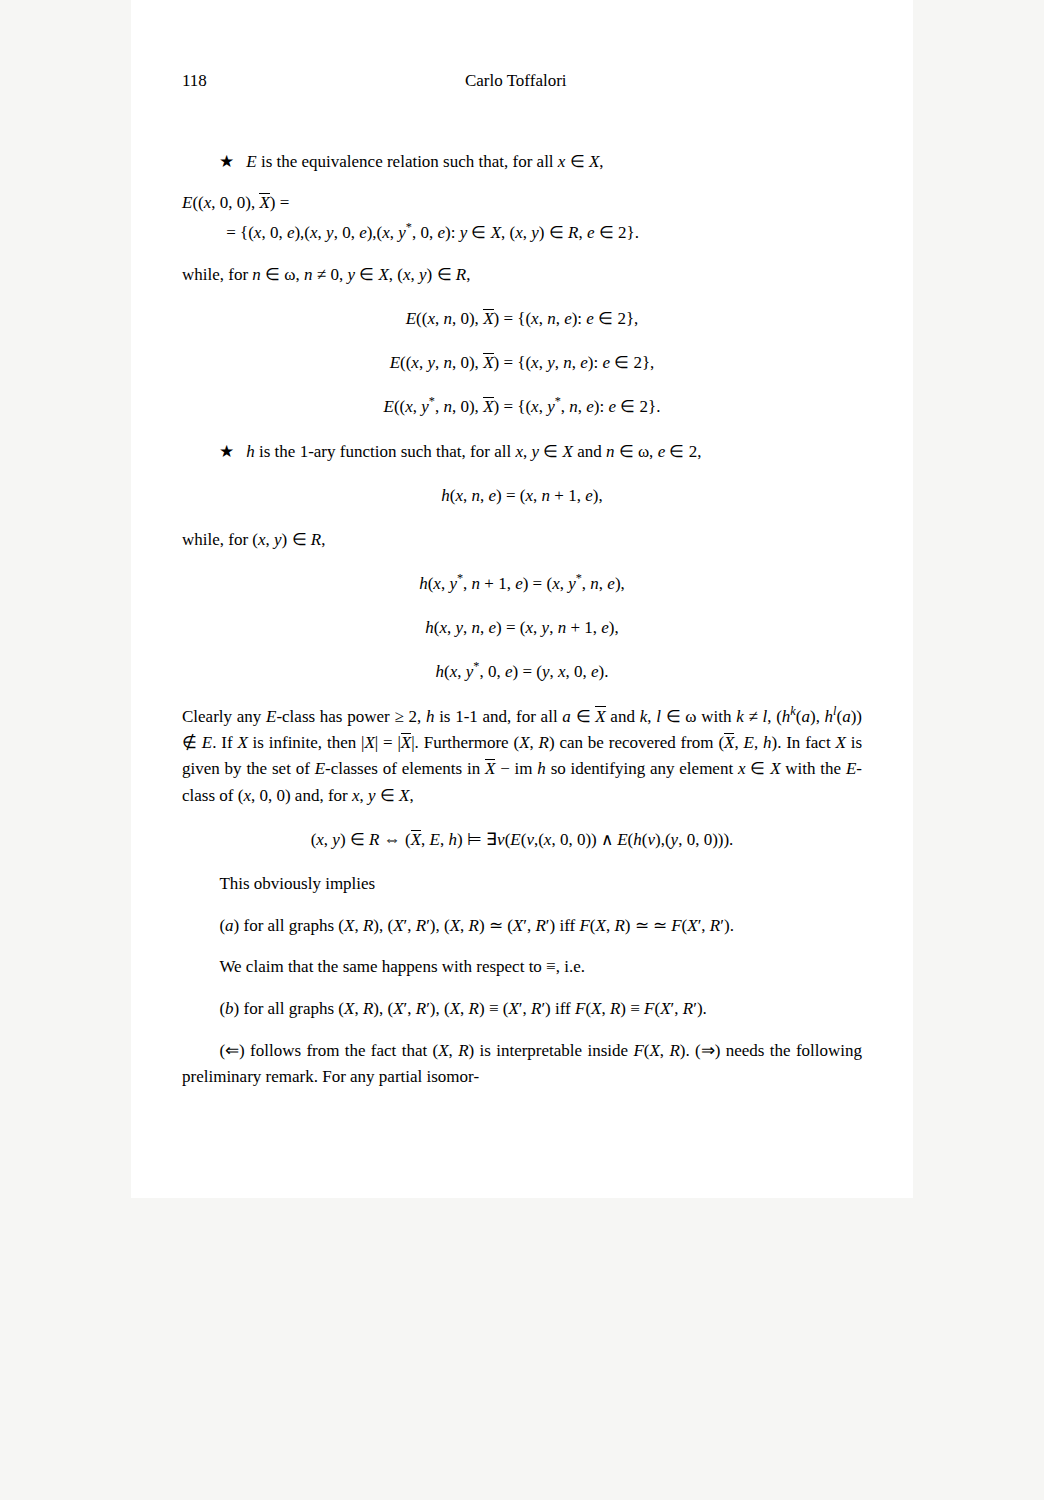118 Carlo Toffalori
★ E is the equivalence relation such that, for all x ∈ X,
E((x, 0, 0), X) =
= {(x, 0, e),(x, y, 0, e),(x, y*, 0, e): y ∈ X, (x, y) ∈ R, e ∈ 2}.
while, for n ∈ ω, n ≠ 0, y ∈ X, (x, y) ∈ R,
E((x, n, 0), X) = {(x, n, e): e ∈ 2},
E((x, y, n, 0), X) = {(x, y, n, e): e ∈ 2},
E((x, y*, n, 0), X) = {(x, y*, n, e): e ∈ 2}.
★ h is the 1-ary function such that, for all x, y ∈ X and n ∈ ω, e ∈ 2,
h(x, n, e) = (x, n + 1, e),
while, for (x, y) ∈ R,
h(x, y*, n + 1, e) = (x, y*, n, e),
h(x, y, n, e) = (x, y, n + 1, e),
h(x, y*, 0, e) = (y, x, 0, e).
Clearly any E-class has power ≥ 2, h is 1-1 and, for all a ∈ X and k, l ∈ ω with k ≠ l, (hk(a), hl(a)) ∉ E. If X is infinite, then |X| = |X|. Furthermore (X, R) can be recovered from (X, E, h). In fact X is given by the set of E-classes of elements in X − im h so identifying any element x ∈ X with the E-class of (x, 0, 0) and, for x, y ∈ X,
(x, y) ∈ R ⇔ (X, E, h) ⊨ ∃v(E(v,(x, 0, 0)) ∧ E(h(v),(y, 0, 0))).
This obviously implies
(a) for all graphs (X, R), (X′, R′), (X, R) ≃ (X′, R′) iff F(X, R) ≃ ≃ F(X′, R′).
We claim that the same happens with respect to ≡, i.e.
(b) for all graphs (X, R), (X′, R′), (X, R) ≡ (X′, R′) iff F(X, R) ≡ F(X′, R′).
(⇐) follows from the fact that (X, R) is interpretable inside F(X, R). (⇒) needs the following preliminary remark. For any partial isomor-